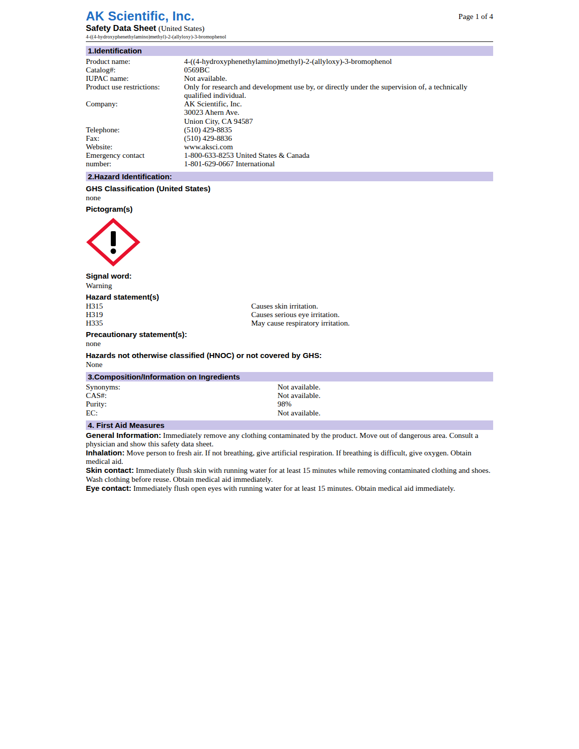Page 1 of 4
AK Scientific, Inc.
Safety Data Sheet (United States)
4-((4-hydroxyphenethylamino)methyl)-2-(allyloxy)-3-bromophenol
1.Identification
| Product name: | 4-((4-hydroxyphenethylamino)methyl)-2-(allyloxy)-3-bromophenol |
| Catalog#: | 0569BC |
| IUPAC name: | Not available. |
| Product use restrictions: | Only for research and development use by, or directly under the supervision of, a technically qualified individual. |
| Company: | AK Scientific, Inc. |
| | 30023 Ahern Ave. |
| | Union City, CA 94587 |
| Telephone: | (510) 429-8835 |
| Fax: | (510) 429-8836 |
| Website: | www.aksci.com |
| Emergency contact | 1-800-633-8253 United States & Canada |
| number: | 1-801-629-0667 International |
2.Hazard Identification:
GHS Classification (United States)
none
Pictogram(s)
Signal word:
Warning
Hazard statement(s)
| H315 | Causes skin irritation. |
| H319 | Causes serious eye irritation. |
| H335 | May cause respiratory irritation. |
Precautionary statement(s):
none
Hazards not otherwise classified (HNOC) or not covered by GHS:
None
3.Composition/Information on Ingredients
| Synonyms: | Not available. |
| CAS#: | Not available. |
| Purity: | 98% |
| EC: | Not available. |
4. First Aid Measures
General Information: Immediately remove any clothing contaminated by the product. Move out of dangerous area. Consult a physician and show this safety data sheet.
Inhalation: Move person to fresh air. If not breathing, give artificial respiration. If breathing is difficult, give oxygen. Obtain medical aid.
Skin contact: Immediately flush skin with running water for at least 15 minutes while removing contaminated clothing and shoes. Wash clothing before reuse. Obtain medical aid immediately.
Eye contact: Immediately flush open eyes with running water for at least 15 minutes. Obtain medical aid immediately.